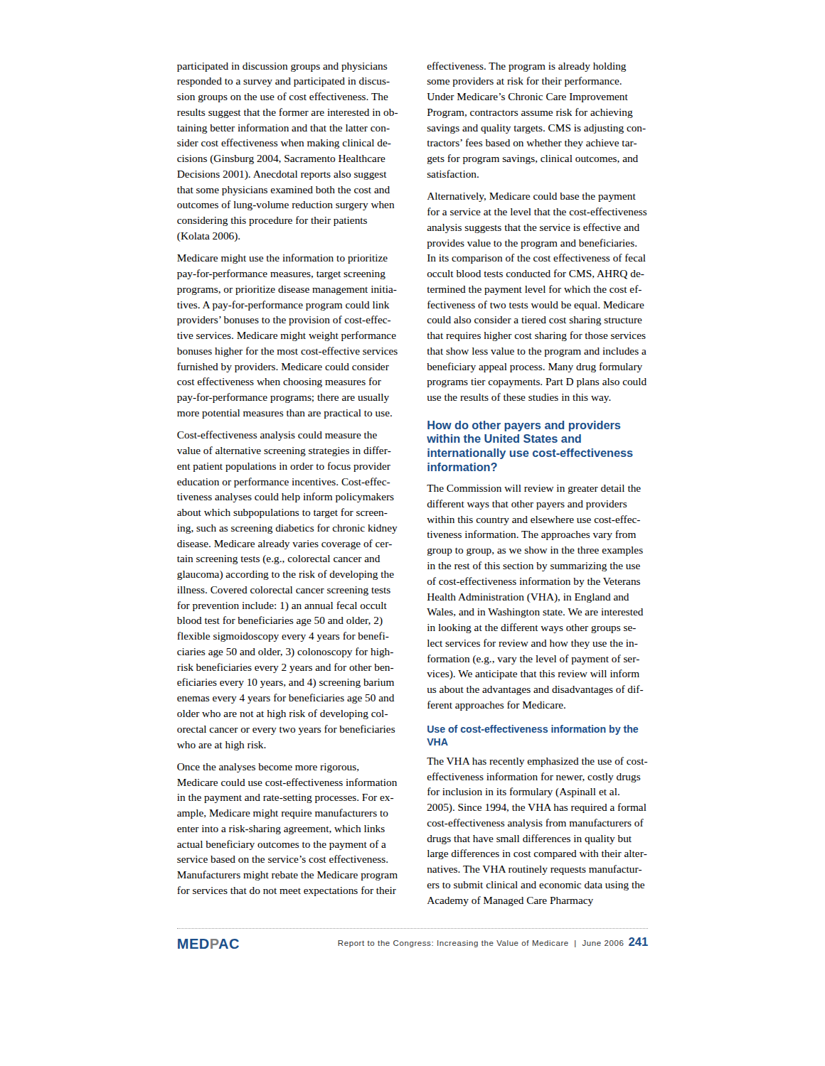participated in discussion groups and physicians responded to a survey and participated in discussion groups on the use of cost effectiveness. The results suggest that the former are interested in obtaining better information and that the latter consider cost effectiveness when making clinical decisions (Ginsburg 2004, Sacramento Healthcare Decisions 2001). Anecdotal reports also suggest that some physicians examined both the cost and outcomes of lung-volume reduction surgery when considering this procedure for their patients (Kolata 2006).
Medicare might use the information to prioritize pay-for-performance measures, target screening programs, or prioritize disease management initiatives. A pay-for-performance program could link providers’ bonuses to the provision of cost-effective services. Medicare might weight performance bonuses higher for the most cost-effective services furnished by providers. Medicare could consider cost effectiveness when choosing measures for pay-for-performance programs; there are usually more potential measures than are practical to use.
Cost-effectiveness analysis could measure the value of alternative screening strategies in different patient populations in order to focus provider education or performance incentives. Cost-effectiveness analyses could help inform policymakers about which subpopulations to target for screening, such as screening diabetics for chronic kidney disease. Medicare already varies coverage of certain screening tests (e.g., colorectal cancer and glaucoma) according to the risk of developing the illness. Covered colorectal cancer screening tests for prevention include: 1) an annual fecal occult blood test for beneficiaries age 50 and older, 2) flexible sigmoidoscopy every 4 years for beneficiaries age 50 and older, 3) colonoscopy for high-risk beneficiaries every 2 years and for other beneficiaries every 10 years, and 4) screening barium enemas every 4 years for beneficiaries age 50 and older who are not at high risk of developing colorectal cancer or every two years for beneficiaries who are at high risk.
Once the analyses become more rigorous, Medicare could use cost-effectiveness information in the payment and rate-setting processes. For example, Medicare might require manufacturers to enter into a risk-sharing agreement, which links actual beneficiary outcomes to the payment of a service based on the service’s cost effectiveness. Manufacturers might rebate the Medicare program for services that do not meet expectations for their effectiveness. The program is already holding some providers at risk for their performance. Under Medicare’s Chronic Care Improvement Program, contractors assume risk for achieving savings and quality targets. CMS is adjusting contractors’ fees based on whether they achieve targets for program savings, clinical outcomes, and satisfaction.
Alternatively, Medicare could base the payment for a service at the level that the cost-effectiveness analysis suggests that the service is effective and provides value to the program and beneficiaries. In its comparison of the cost effectiveness of fecal occult blood tests conducted for CMS, AHRQ determined the payment level for which the cost effectiveness of two tests would be equal. Medicare could also consider a tiered cost sharing structure that requires higher cost sharing for those services that show less value to the program and includes a beneficiary appeal process. Many drug formulary programs tier copayments. Part D plans also could use the results of these studies in this way.
How do other payers and providers within the United States and internationally use cost-effectiveness information?
The Commission will review in greater detail the different ways that other payers and providers within this country and elsewhere use cost-effectiveness information. The approaches vary from group to group, as we show in the three examples in the rest of this section by summarizing the use of cost-effectiveness information by the Veterans Health Administration (VHA), in England and Wales, and in Washington state. We are interested in looking at the different ways other groups select services for review and how they use the information (e.g., vary the level of payment of services). We anticipate that this review will inform us about the advantages and disadvantages of different approaches for Medicare.
Use of cost-effectiveness information by the VHA
The VHA has recently emphasized the use of cost-effectiveness information for newer, costly drugs for inclusion in its formulary (Aspinall et al. 2005). Since 1994, the VHA has required a formal cost-effectiveness analysis from manufacturers of drugs that have small differences in quality but large differences in cost compared with their alternatives. The VHA routinely requests manufacturers to submit clinical and economic data using the Academy of Managed Care Pharmacy
MEDPAC
Report to the Congress: Increasing the Value of Medicare | June 2006241